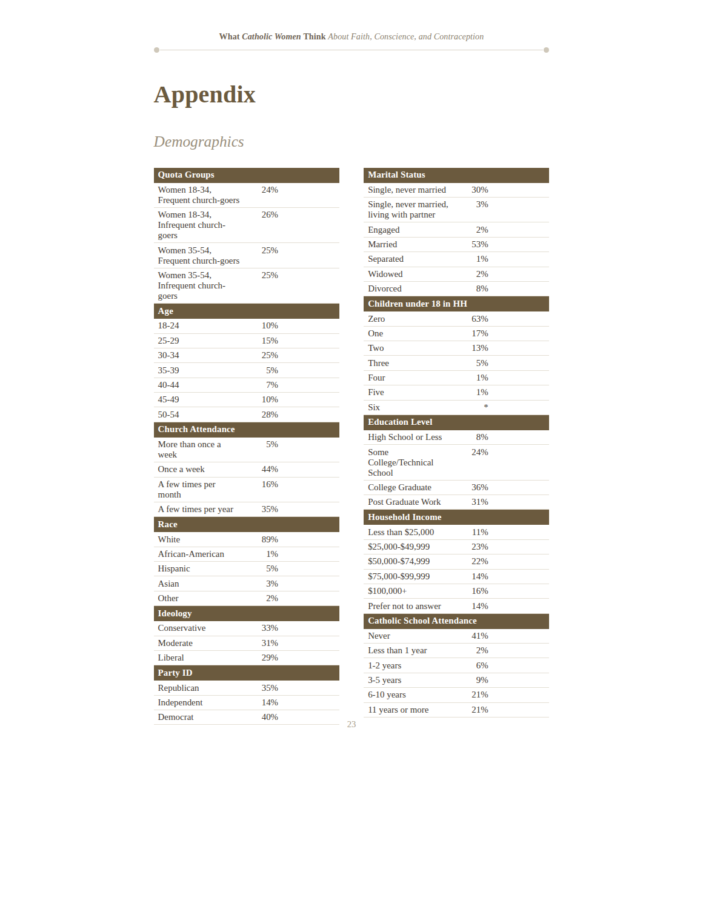What Catholic Women Think About Faith, Conscience, and Contraception
Appendix
Demographics
| Quota Groups |
| --- |
| Women 18-34, Frequent church-goers | 24% |
| Women 18-34, Infrequent church-goers | 26% |
| Women 35-54, Frequent church-goers | 25% |
| Women 35-54, Infrequent church-goers | 25% |
| Age |
| 18-24 | 10% |
| 25-29 | 15% |
| 30-34 | 25% |
| 35-39 | 5% |
| 40-44 | 7% |
| 45-49 | 10% |
| 50-54 | 28% |
| Church Attendance |
| More than once a week | 5% |
| Once a week | 44% |
| A few times per month | 16% |
| A few times per year | 35% |
| Race |
| White | 89% |
| African-American | 1% |
| Hispanic | 5% |
| Asian | 3% |
| Other | 2% |
| Ideology |
| Conservative | 33% |
| Moderate | 31% |
| Liberal | 29% |
| Party ID |
| Republican | 35% |
| Independent | 14% |
| Democrat | 40% |
| Marital Status |
| --- |
| Single, never married | 30% |
| Single, never married, living with partner | 3% |
| Engaged | 2% |
| Married | 53% |
| Separated | 1% |
| Widowed | 2% |
| Divorced | 8% |
| Children under 18 in HH |
| Zero | 63% |
| One | 17% |
| Two | 13% |
| Three | 5% |
| Four | 1% |
| Five | 1% |
| Six | * |
| Education Level |
| High School or Less | 8% |
| Some College/Technical School | 24% |
| College Graduate | 36% |
| Post Graduate Work | 31% |
| Household Income |
| Less than $25,000 | 11% |
| $25,000-$49,999 | 23% |
| $50,000-$74,999 | 22% |
| $75,000-$99,999 | 14% |
| $100,000+ | 16% |
| Prefer not to answer | 14% |
| Catholic School Attendance |
| Never | 41% |
| Less than 1 year | 2% |
| 1-2 years | 6% |
| 3-5 years | 9% |
| 6-10 years | 21% |
| 11 years or more | 21% |
23